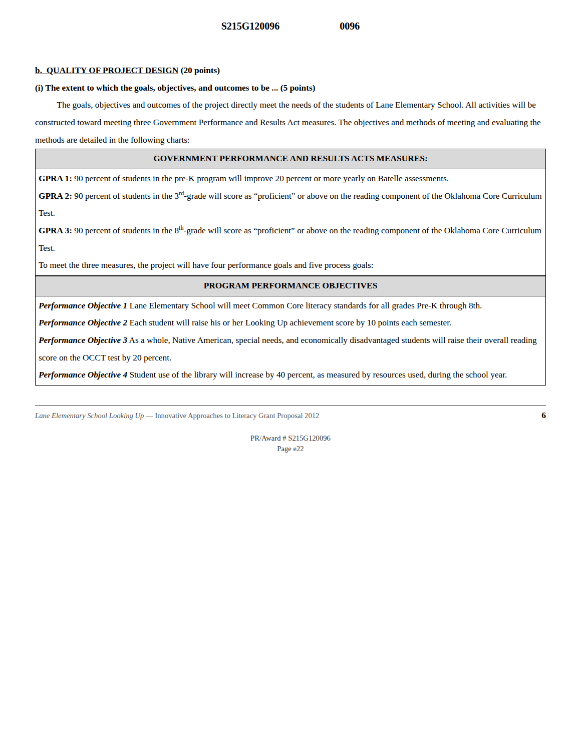S215G120096 0096
b. QUALITY OF PROJECT DESIGN (20 points)
(i) The extent to which the goals, objectives, and outcomes to be ... (5 points)
The goals, objectives and outcomes of the project directly meet the needs of the students of Lane Elementary School. All activities will be constructed toward meeting three Government Performance and Results Act measures. The objectives and methods of meeting and evaluating the methods are detailed in the following charts:
| GOVERNMENT PERFORMANCE AND RESULTS ACTS MEASURES: |
| GPRA 1: 90 percent of students in the pre-K program will improve 20 percent or more yearly on Batelle assessments. GPRA 2: 90 percent of students in the 3 rd -grade will score as “proficient” or above on the reading component of the Oklahoma Core Curriculum Test. GPRA 3: 90 percent of students in the 8 th -grade will score as “proficient” or above on the reading component of the Oklahoma Core Curriculum Test. To meet the three measures, the project will have four performance goals and five process goals: |
| PROGRAM PERFORMANCE OBJECTIVES |
| Performance Objective 1 Lane Elementary School will meet Common Core literacy standards for all grades Pre-K through 8th. Performance Objective 2 Each student will raise his or her Looking Up achievement score by 10 points each semester. Performance Objective 3 As a whole, Native American, special needs, and economically disadvantaged students will raise their overall reading score on the OCCT test by 20 percent. Performance Objective 4 Student use of the library will increase by 40 percent, as measured by resources used, during the school year. |
Lane Elementary School Looking Up — Innovative Approaches to Literacy Grant Proposal 2012 6
PR/Award # S215G120096
Page e22